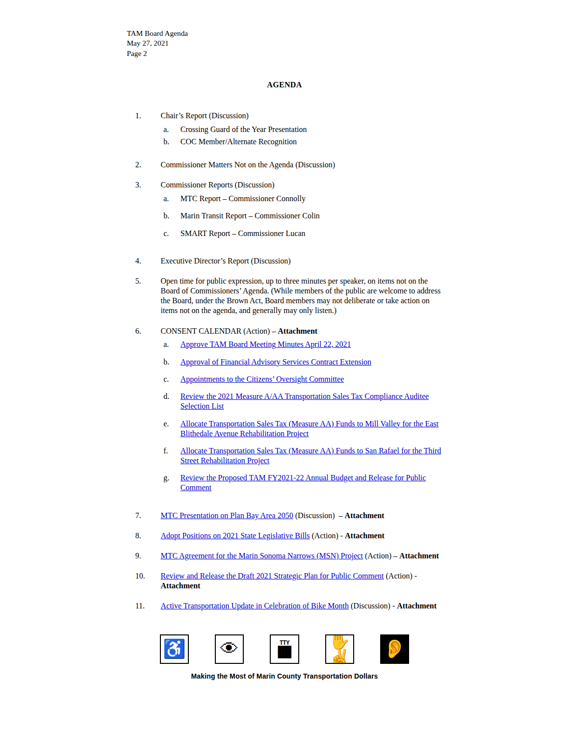TAM Board Agenda
May 27, 2021
Page 2
AGENDA
1.
Chair’s Report (Discussion)
a.
Crossing Guard of the Year Presentation
b.
COC Member/Alternate Recognition
2.
Commissioner Matters Not on the Agenda (Discussion)
3.
Commissioner Reports (Discussion)
a.
MTC Report – Commissioner Connolly
b.
Marin Transit Report – Commissioner Colin
c.
SMART Report – Commissioner Lucan
4.
Executive Director’s Report (Discussion)
5.
Open time for public expression, up to three minutes per speaker, on items not on the Board of Commissioners’ Agenda. (While members of the public are welcome to address the Board, under the Brown Act, Board members may not deliberate or take action on items not on the agenda, and generally may only listen.)
6.
CONSENT CALENDAR (Action) – Attachment
a.
Approve TAM Board Meeting Minutes April 22, 2021
b.
Approval of Financial Advisory Services Contract Extension
c.
Appointments to the Citizens’ Oversight Committee
d.
Review the 2021 Measure A/AA Transportation Sales Tax Compliance Auditee Selection List
e.
Allocate Transportation Sales Tax (Measure AA) Funds to Mill Valley for the East Blithedale Avenue Rehabilitation Project
f.
Allocate Transportation Sales Tax (Measure AA) Funds to San Rafael for the Third Street Rehabilitation Project
g.
Review the Proposed TAM FY2021-22 Annual Budget and Release for Public Comment
7.
MTC Presentation on Plan Bay Area 2050 (Discussion) – Attachment
8.
Adopt Positions on 2021 State Legislative Bills (Action) - Attachment
9.
MTC Agreement for the Marin Sonoma Narrows (MSN) Project (Action) – Attachment
10.
Review and Release the Draft 2021 Strategic Plan for Public Comment (Action) - Attachment
11.
Active Transportation Update in Celebration of Bike Month (Discussion) - Attachment
♿
👁
TTY
████
████
✋✌
👂
Making the Most of Marin County Transportation Dollars